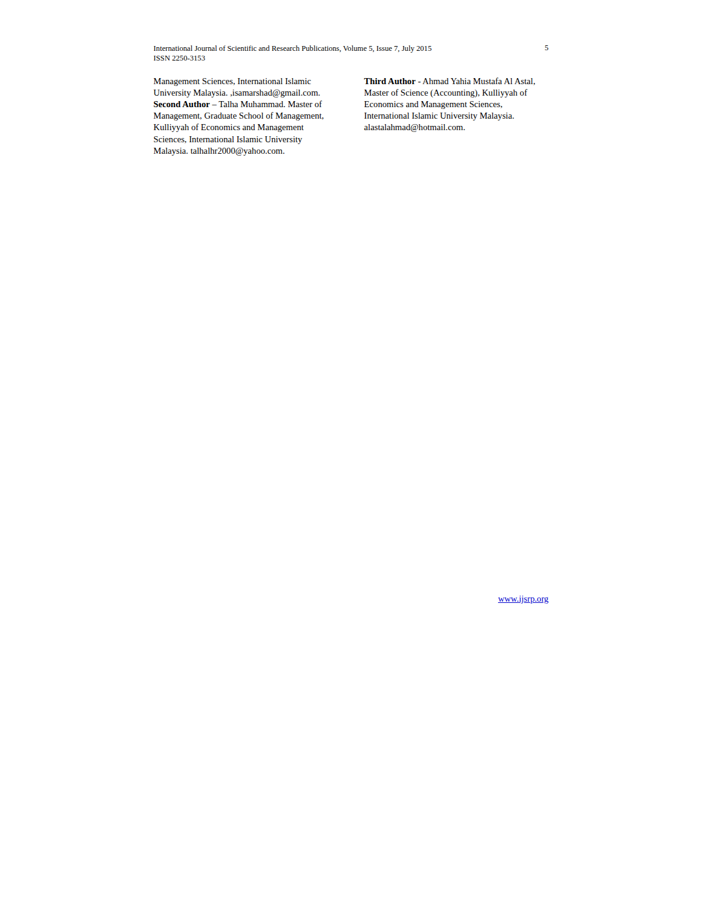International Journal of Scientific and Research Publications, Volume 5, Issue 7, July 2015
ISSN 2250-3153
5
Management Sciences, International Islamic University Malaysia. ,isamarshad@gmail.com.
Second Author – Talha Muhammad. Master of Management, Graduate School of Management, Kulliyyah of Economics and Management Sciences, International Islamic University Malaysia. talhalhr2000@yahoo.com.
Third Author - Ahmad Yahia Mustafa Al Astal, Master of Science (Accounting), Kulliyyah of Economics and Management Sciences, International Islamic University Malaysia. alastalahmad@hotmail.com.
www.ijsrp.org